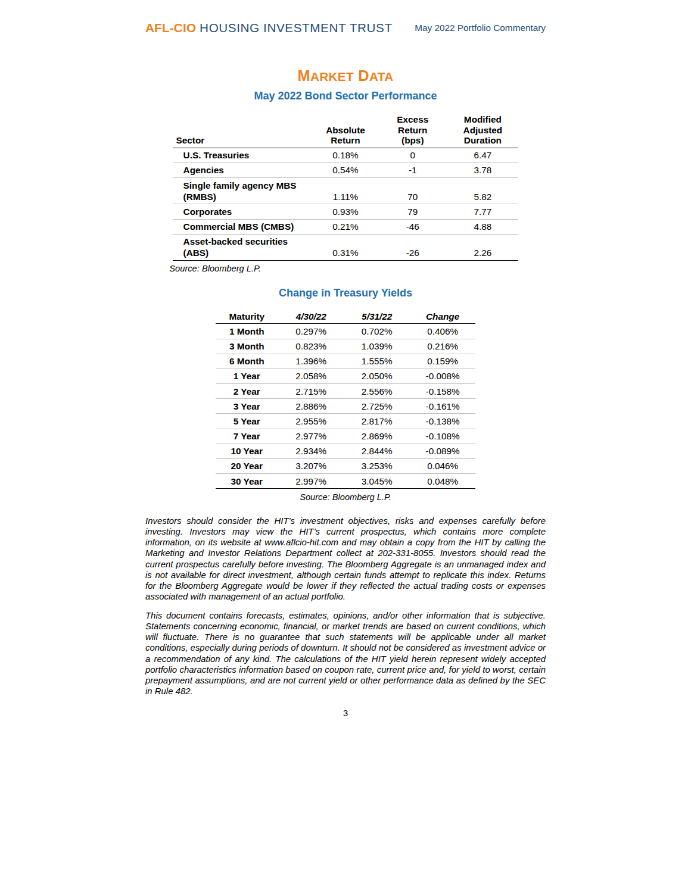AFL-CIO HOUSING INVESTMENT TRUST
May 2022 Portfolio Commentary
MARKET DATA
May 2022 Bond Sector Performance
| Sector | Absolute Return | Excess Return (bps) | Modified Adjusted Duration |
| --- | --- | --- | --- |
| U.S. Treasuries | 0.18% | 0 | 6.47 |
| Agencies | 0.54% | -1 | 3.78 |
| Single family agency MBS (RMBS) | 1.11% | 70 | 5.82 |
| Corporates | 0.93% | 79 | 7.77 |
| Commercial MBS (CMBS) | 0.21% | -46 | 4.88 |
| Asset-backed securities (ABS) | 0.31% | -26 | 2.26 |
Source: Bloomberg L.P.
Change in Treasury Yields
| Maturity | 4/30/22 | 5/31/22 | Change |
| --- | --- | --- | --- |
| 1 Month | 0.297% | 0.702% | 0.406% |
| 3 Month | 0.823% | 1.039% | 0.216% |
| 6 Month | 1.396% | 1.555% | 0.159% |
| 1 Year | 2.058% | 2.050% | -0.008% |
| 2 Year | 2.715% | 2.556% | -0.158% |
| 3 Year | 2.886% | 2.725% | -0.161% |
| 5 Year | 2.955% | 2.817% | -0.138% |
| 7 Year | 2.977% | 2.869% | -0.108% |
| 10 Year | 2.934% | 2.844% | -0.089% |
| 20 Year | 3.207% | 3.253% | 0.046% |
| 30 Year | 2.997% | 3.045% | 0.048% |
Source: Bloomberg L.P.
Investors should consider the HIT’s investment objectives, risks and expenses carefully before investing. Investors may view the HIT’s current prospectus, which contains more complete information, on its website at www.aflcio-hit.com and may obtain a copy from the HIT by calling the Marketing and Investor Relations Department collect at 202-331-8055. Investors should read the current prospectus carefully before investing. The Bloomberg Aggregate is an unmanaged index and is not available for direct investment, although certain funds attempt to replicate this index. Returns for the Bloomberg Aggregate would be lower if they reflected the actual trading costs or expenses associated with management of an actual portfolio.
This document contains forecasts, estimates, opinions, and/or other information that is subjective. Statements concerning economic, financial, or market trends are based on current conditions, which will fluctuate. There is no guarantee that such statements will be applicable under all market conditions, especially during periods of downturn. It should not be considered as investment advice or a recommendation of any kind. The calculations of the HIT yield herein represent widely accepted portfolio characteristics information based on coupon rate, current price and, for yield to worst, certain prepayment assumptions, and are not current yield or other performance data as defined by the SEC in Rule 482.
3